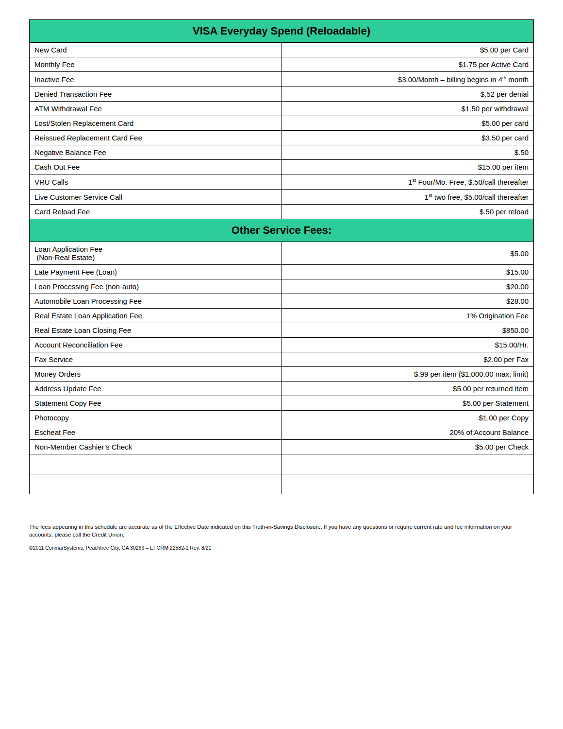| VISA Everyday Spend (Reloadable) |
| --- |
| New Card | $5.00 per Card |
| Monthly Fee | $1.75 per Active Card |
| Inactive Fee | $3.00/Month – billing begins in 4 th month |
| Denied Transaction Fee | $.52 per denial |
| ATM Withdrawal Fee | $1.50 per withdrawal |
| Lost/Stolen Replacement Card | $5.00 per card |
| Reissued Replacement Card Fee | $3.50 per card |
| Negative Balance Fee | $.50 |
| Cash Out Fee | $15.00 per item |
| VRU Calls | 1 st Four/Mo. Free, $.50/call thereafter |
| Live Customer Service Call | 1 st two free, $5.00/call thereafter |
| Card Reload Fee | $.50 per reload |
| Other Service Fees: |
| Loan Application Fee (Non-Real Estate) | $5.00 |
| Late Payment Fee (Loan) | $15.00 |
| Loan Processing Fee (non-auto) | $20.00 |
| Automobile Loan Processing Fee | $28.00 |
| Real Estate Loan Application Fee | 1% Origination Fee |
| Real Estate Loan Closing Fee | $850.00 |
| Account Reconciliation Fee | $15.00/Hr. |
| Fax Service | $2.00 per Fax |
| Money Orders | $.99 per item ($1,000.00 max. limit) |
| Address Update Fee | $5.00 per returned item |
| Statement Copy Fee | $5.00 per Statement |
| Photocopy | $1.00 per Copy |
| Escheat Fee | 20% of Account Balance |
| Non-Member Cashier’s Check | $5.00 per Check |
The fees appearing in this schedule are accurate as of the Effective Date indicated on this Truth-in-Savings Disclosure. If you have any questions or require current rate and fee information on your accounts, please call the Credit Union.
©2011 ConmarSystems, Peachtree City, GA 30269 – EFORM 22582-1 Rev. 8/21